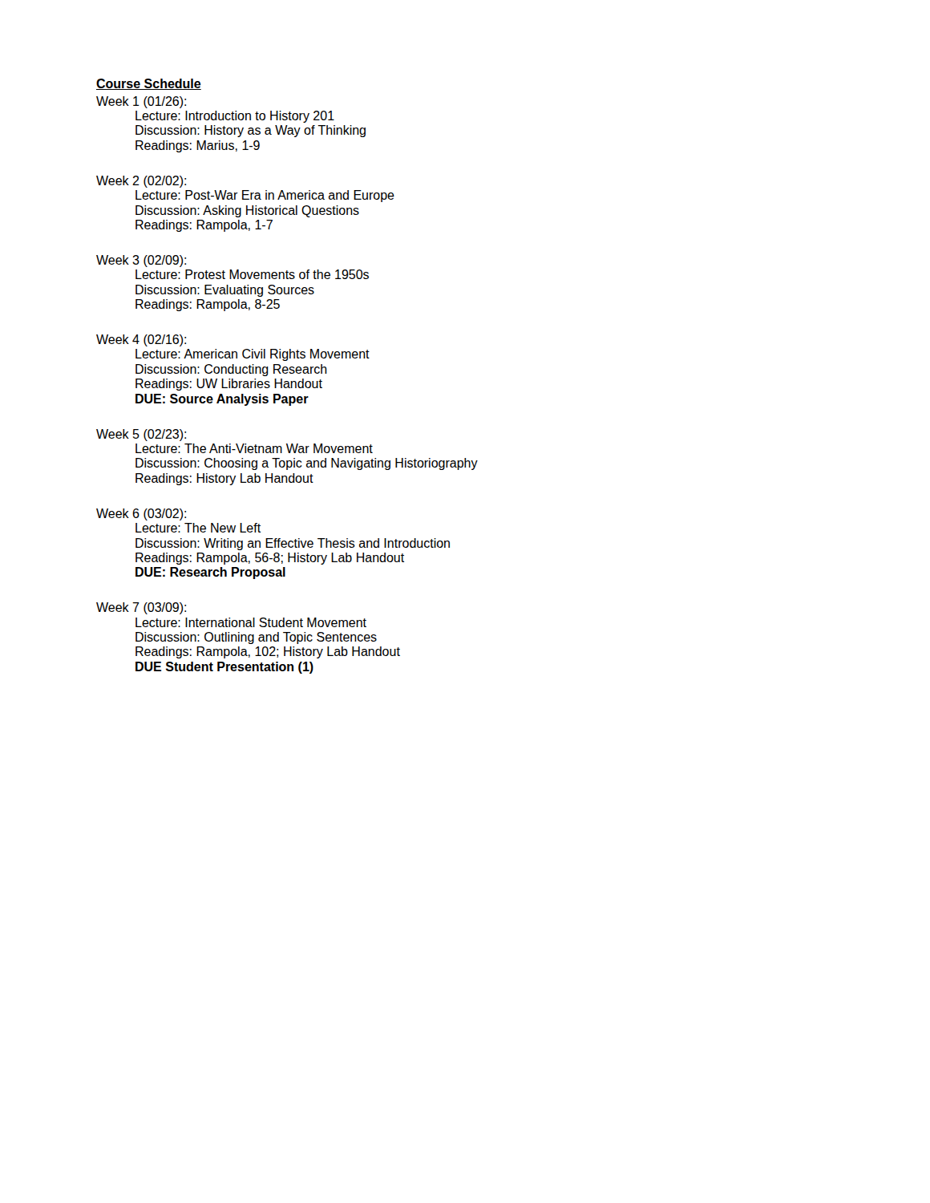Course Schedule
Week 1 (01/26):
Lecture: Introduction to History 201
Discussion: History as a Way of Thinking
Readings: Marius, 1-9
Week 2 (02/02):
Lecture: Post-War Era in America and Europe
Discussion: Asking Historical Questions
Readings: Rampola, 1-7
Week 3 (02/09):
Lecture: Protest Movements of the 1950s
Discussion: Evaluating Sources
Readings: Rampola, 8-25
Week 4 (02/16):
Lecture: American Civil Rights Movement
Discussion: Conducting Research
Readings: UW Libraries Handout
DUE: Source Analysis Paper
Week 5 (02/23):
Lecture: The Anti-Vietnam War Movement
Discussion: Choosing a Topic and Navigating Historiography
Readings: History Lab Handout
Week 6 (03/02):
Lecture: The New Left
Discussion: Writing an Effective Thesis and Introduction
Readings: Rampola, 56-8; History Lab Handout
DUE: Research Proposal
Week 7 (03/09):
Lecture: International Student Movement
Discussion: Outlining and Topic Sentences
Readings: Rampola, 102; History Lab Handout
DUE Student Presentation (1)